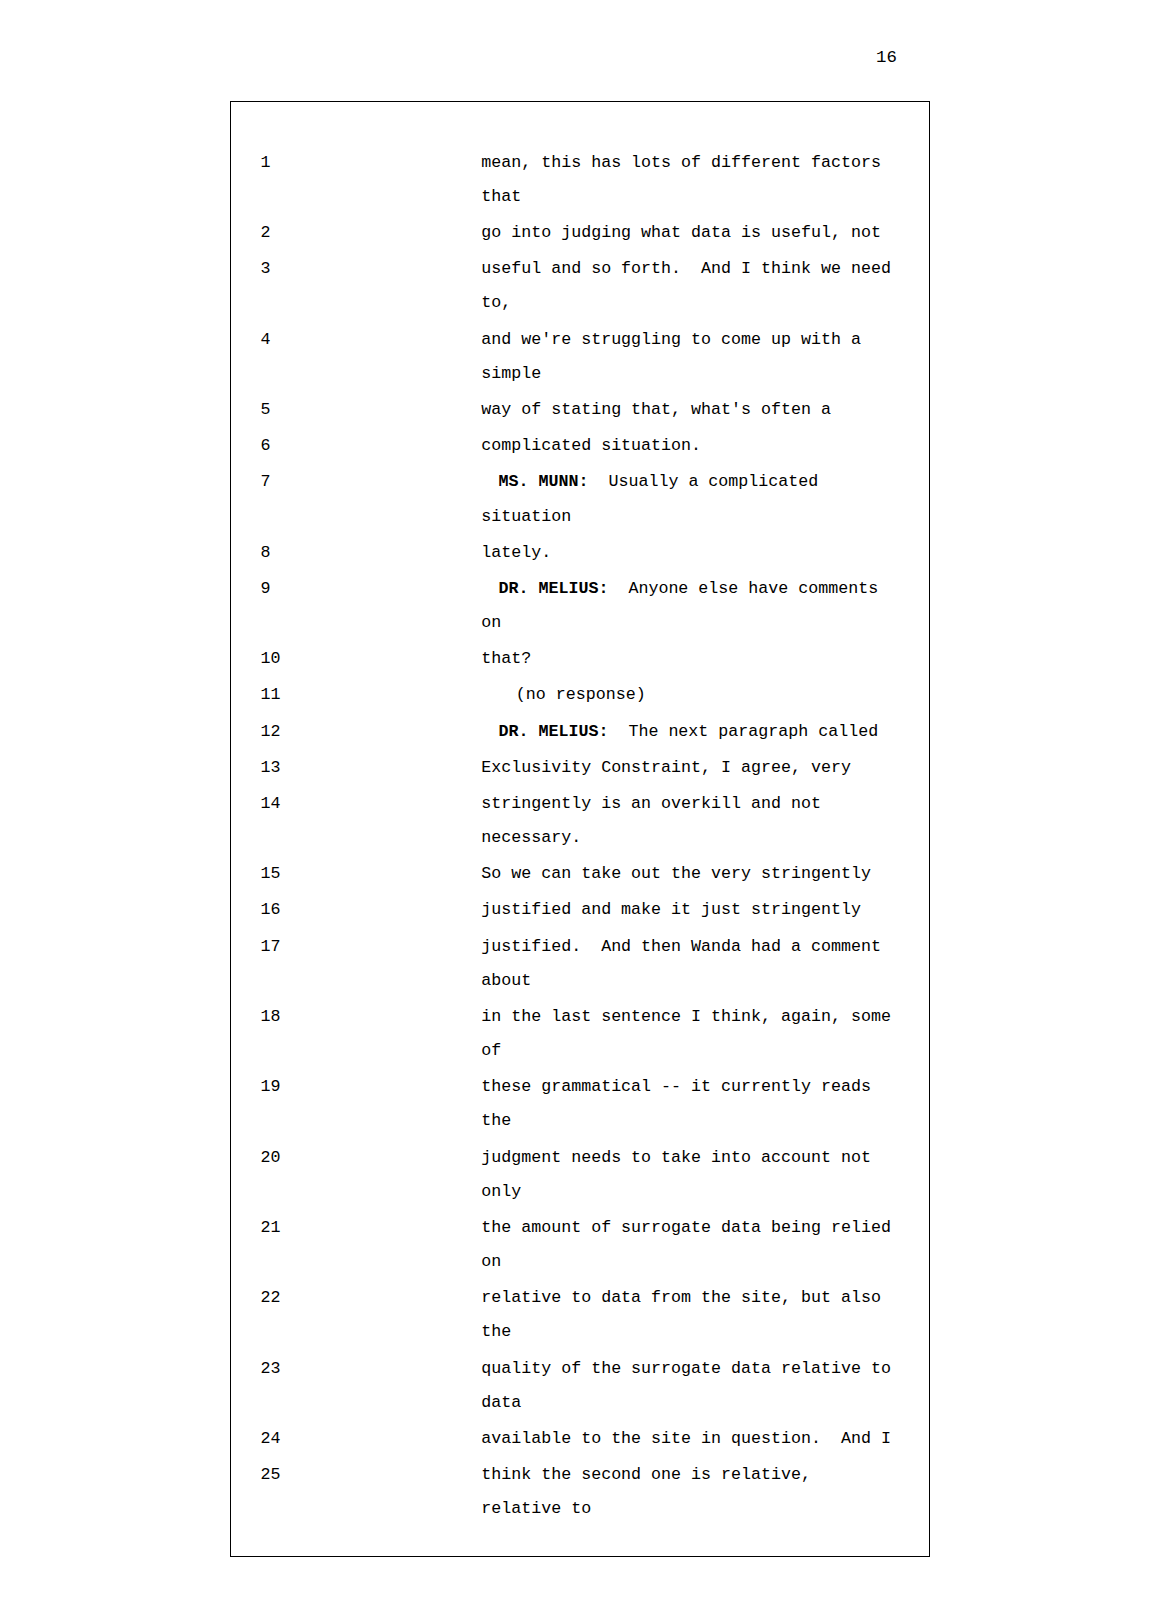16
| 1 | mean, this has lots of different factors that |
| 2 | go into judging what data is useful, not |
| 3 | useful and so forth. And I think we need to, |
| 4 | and we're struggling to come up with a simple |
| 5 | way of stating that, what's often a |
| 6 | complicated situation. |
| 7 | MS. MUNN: Usually a complicated situation |
| 8 | lately. |
| 9 | DR. MELIUS: Anyone else have comments on |
| 10 | that? |
| 11 | (no response) |
| 12 | DR. MELIUS: The next paragraph called |
| 13 | Exclusivity Constraint, I agree, very |
| 14 | stringently is an overkill and not necessary. |
| 15 | So we can take out the very stringently |
| 16 | justified and make it just stringently |
| 17 | justified. And then Wanda had a comment about |
| 18 | in the last sentence I think, again, some of |
| 19 | these grammatical -- it currently reads the |
| 20 | judgment needs to take into account not only |
| 21 | the amount of surrogate data being relied on |
| 22 | relative to data from the site, but also the |
| 23 | quality of the surrogate data relative to data |
| 24 | available to the site in question. And I |
| 25 | think the second one is relative, relative to |